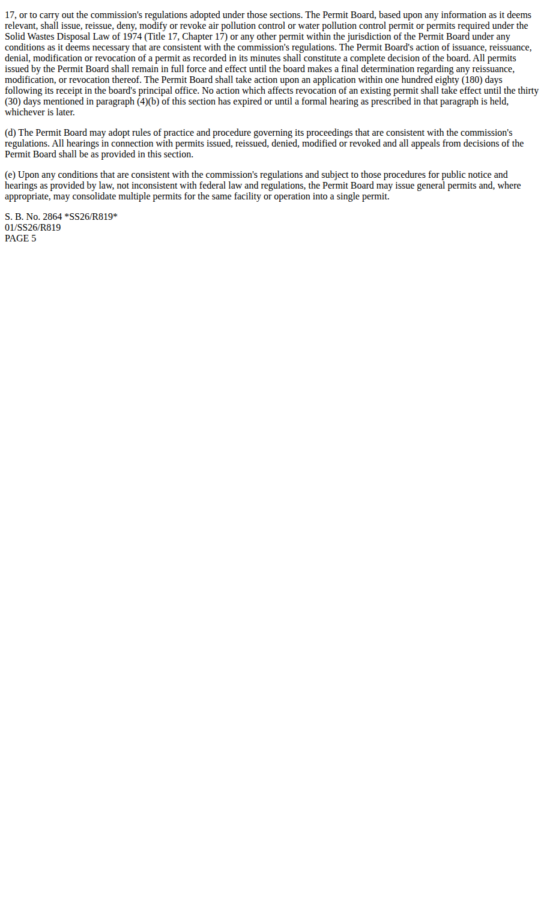17, or to carry out the commission's regulations adopted under those sections. The Permit Board, based upon any information as it deems relevant, shall issue, reissue, deny, modify or revoke air pollution control or water pollution control permit or permits required under the Solid Wastes Disposal Law of 1974 (Title 17, Chapter 17) or any other permit within the jurisdiction of the Permit Board under any conditions as it deems necessary that are consistent with the commission's regulations. The Permit Board's action of issuance, reissuance, denial, modification or revocation of a permit as recorded in its minutes shall constitute a complete decision of the board. All permits issued by the Permit Board shall remain in full force and effect until the board makes a final determination regarding any reissuance, modification, or revocation thereof. The Permit Board shall take action upon an application within one hundred eighty (180) days following its receipt in the board's principal office. No action which affects revocation of an existing permit shall take effect until the thirty (30) days mentioned in paragraph (4)(b) of this section has expired or until a formal hearing as prescribed in that paragraph is held, whichever is later.
(d) The Permit Board may adopt rules of practice and procedure governing its proceedings that are consistent with the commission's regulations. All hearings in connection with permits issued, reissued, denied, modified or revoked and all appeals from decisions of the Permit Board shall be as provided in this section.
(e) Upon any conditions that are consistent with the commission's regulations and subject to those procedures for public notice and hearings as provided by law, not inconsistent with federal law and regulations, the Permit Board may issue general permits and, where appropriate, may consolidate multiple permits for the same facility or operation into a single permit.
S. B. No. 2864 *SS26/R819*
01/SS26/R819
PAGE 5